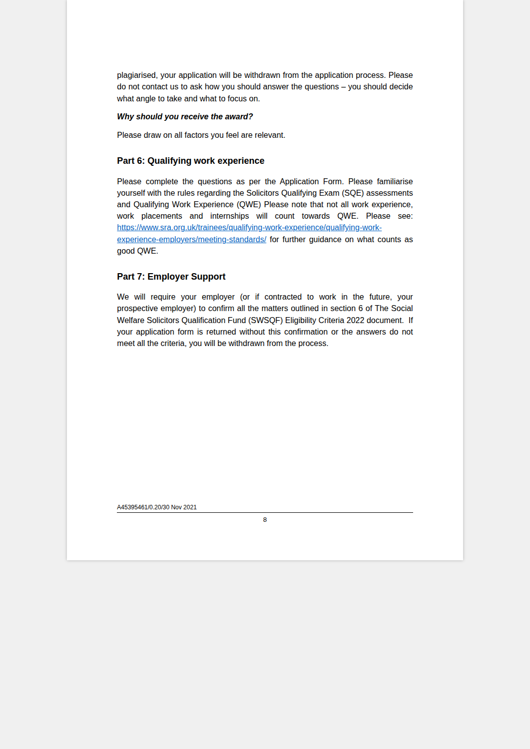plagiarised, your application will be withdrawn from the application process. Please do not contact us to ask how you should answer the questions – you should decide what angle to take and what to focus on.
Why should you receive the award?
Please draw on all factors you feel are relevant.
Part 6: Qualifying work experience
Please complete the questions as per the Application Form. Please familiarise yourself with the rules regarding the Solicitors Qualifying Exam (SQE) assessments and Qualifying Work Experience (QWE) Please note that not all work experience, work placements and internships will count towards QWE. Please see: https://www.sra.org.uk/trainees/qualifying-work-experience/qualifying-work-experience-employers/meeting-standards/ for further guidance on what counts as good QWE.
Part 7: Employer Support
We will require your employer (or if contracted to work in the future, your prospective employer) to confirm all the matters outlined in section 6 of The Social Welfare Solicitors Qualification Fund (SWSQF) Eligibility Criteria 2022 document. If your application form is returned without this confirmation or the answers do not meet all the criteria, you will be withdrawn from the process.
A45395461/0.20/30 Nov 2021
8